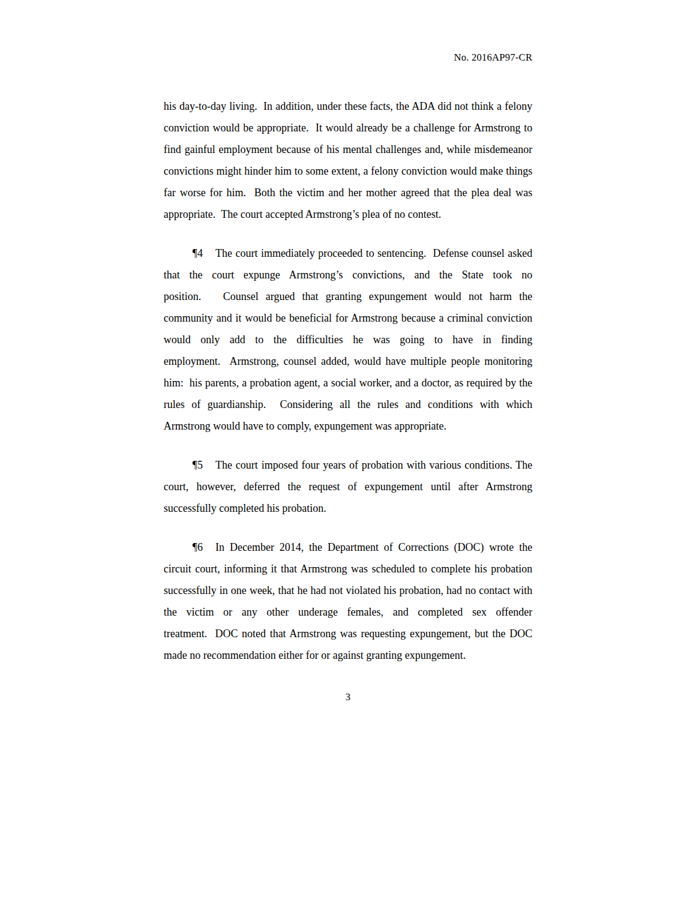No. 2016AP97-CR
his day-to-day living. In addition, under these facts, the ADA did not think a felony conviction would be appropriate. It would already be a challenge for Armstrong to find gainful employment because of his mental challenges and, while misdemeanor convictions might hinder him to some extent, a felony conviction would make things far worse for him. Both the victim and her mother agreed that the plea deal was appropriate. The court accepted Armstrong’s plea of no contest.
¶4 The court immediately proceeded to sentencing. Defense counsel asked that the court expunge Armstrong’s convictions, and the State took no position. Counsel argued that granting expungement would not harm the community and it would be beneficial for Armstrong because a criminal conviction would only add to the difficulties he was going to have in finding employment. Armstrong, counsel added, would have multiple people monitoring him: his parents, a probation agent, a social worker, and a doctor, as required by the rules of guardianship. Considering all the rules and conditions with which Armstrong would have to comply, expungement was appropriate.
¶5 The court imposed four years of probation with various conditions. The court, however, deferred the request of expungement until after Armstrong successfully completed his probation.
¶6 In December 2014, the Department of Corrections (DOC) wrote the circuit court, informing it that Armstrong was scheduled to complete his probation successfully in one week, that he had not violated his probation, had no contact with the victim or any other underage females, and completed sex offender treatment. DOC noted that Armstrong was requesting expungement, but the DOC made no recommendation either for or against granting expungement.
3